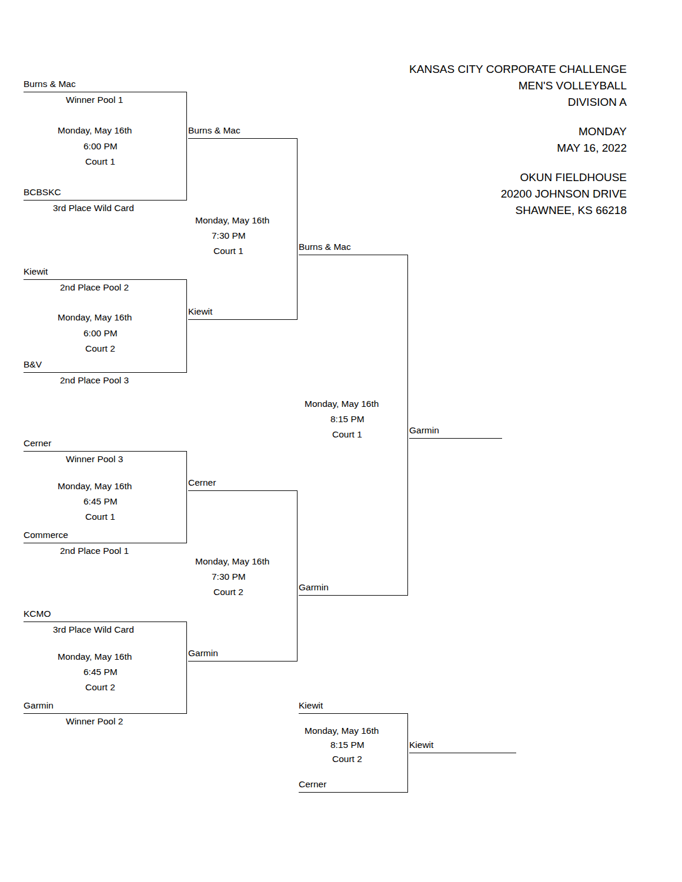KANSAS CITY CORPORATE CHALLENGE
MEN'S VOLLEYBALL
DIVISION A
MONDAY
MAY 16, 2022
OKUN FIELDHOUSE
20200 JOHNSON DRIVE
SHAWNEE, KS 66218
Burns & Mac
Winner Pool 1
Monday, May 16th
6:00 PM
Court 1
BCBSKC
3rd Place Wild Card
Burns & Mac
Kiewit
2nd Place Pool 2
Monday, May 16th
6:00 PM
Court 2
B&V
2nd Place Pool 3
Kiewit
Monday, May 16th
7:30 PM
Court 1
Burns & Mac
Cerner
Winner Pool 3
Monday, May 16th
6:45 PM
Court 1
Commerce
2nd Place Pool 1
Cerner
KCMO
3rd Place Wild Card
Monday, May 16th
6:45 PM
Court 2
Garmin
Winner Pool 2
Garmin
Monday, May 16th
7:30 PM
Court 2
Garmin
Monday, May 16th
8:15 PM
Court 1
Garmin
Kiewit
Monday, May 16th
8:15 PM
Court 2
Cerner
Kiewit